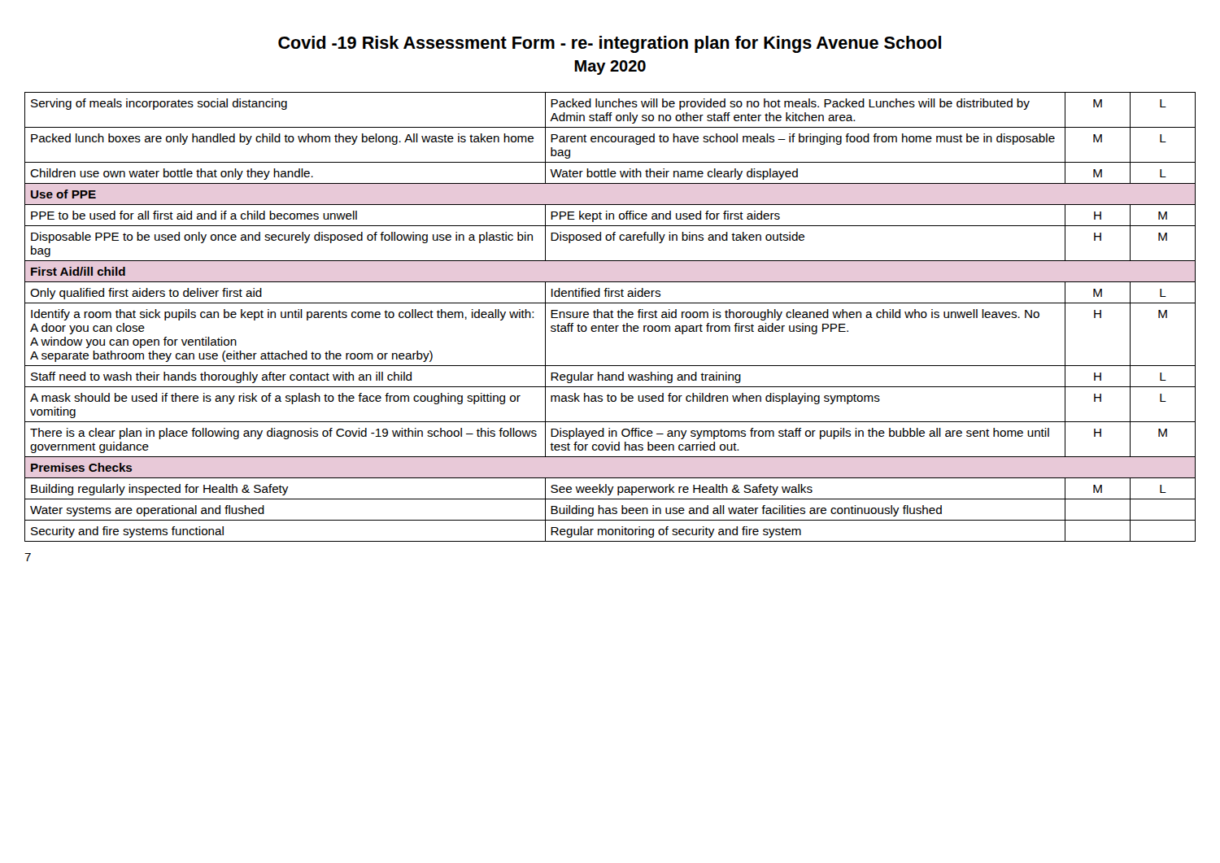Covid -19 Risk Assessment Form - re- integration plan for Kings Avenue School
May 2020
| Serving of meals incorporates social distancing | Packed lunches will be provided so no hot meals. Packed Lunches will be distributed by Admin staff only so no other staff enter the kitchen area. | M | L |
| Packed lunch boxes are only handled by child to whom they belong. All waste is taken home | Parent encouraged to have school meals – if bringing food from home must be in disposable bag | M | L |
| Children use own water bottle that only they handle. | Water bottle with their name clearly displayed | M | L |
| Use of PPE |
| PPE to be used for all first aid and if a child becomes unwell | PPE kept in office and used for first aiders | H | M |
| Disposable PPE to be used only once and securely disposed of following use in a plastic bin bag | Disposed of carefully in bins and taken outside | H | M |
| First Aid/ill child |
| Only qualified first aiders to deliver first aid | Identified first aiders | M | L |
| Identify a room that sick pupils can be kept in until parents come to collect them, ideally with: A door you can close A window you can open for ventilation A separate bathroom they can use (either attached to the room or nearby) | Ensure that the first aid room is thoroughly cleaned when a child who is unwell leaves. No staff to enter the room apart from first aider using PPE. | H | M |
| Staff need to wash their hands thoroughly after contact with an ill child | Regular hand washing and training | H | L |
| A mask should be used if there is any risk of a splash to the face from coughing spitting or vomiting | mask has to be used for children when displaying symptoms | H | L |
| There is a clear plan in place following any diagnosis of Covid -19 within school – this follows government guidance | Displayed in Office – any symptoms from staff or pupils in the bubble all are sent home until test for covid has been carried out. | H | M |
| Premises Checks |
| Building regularly inspected for Health & Safety | See weekly paperwork re Health & Safety walks | M | L |
| Water systems are operational and flushed | Building has been in use and all water facilities are continuously flushed | | |
| Security and fire systems functional | Regular monitoring of security and fire system | | |
7